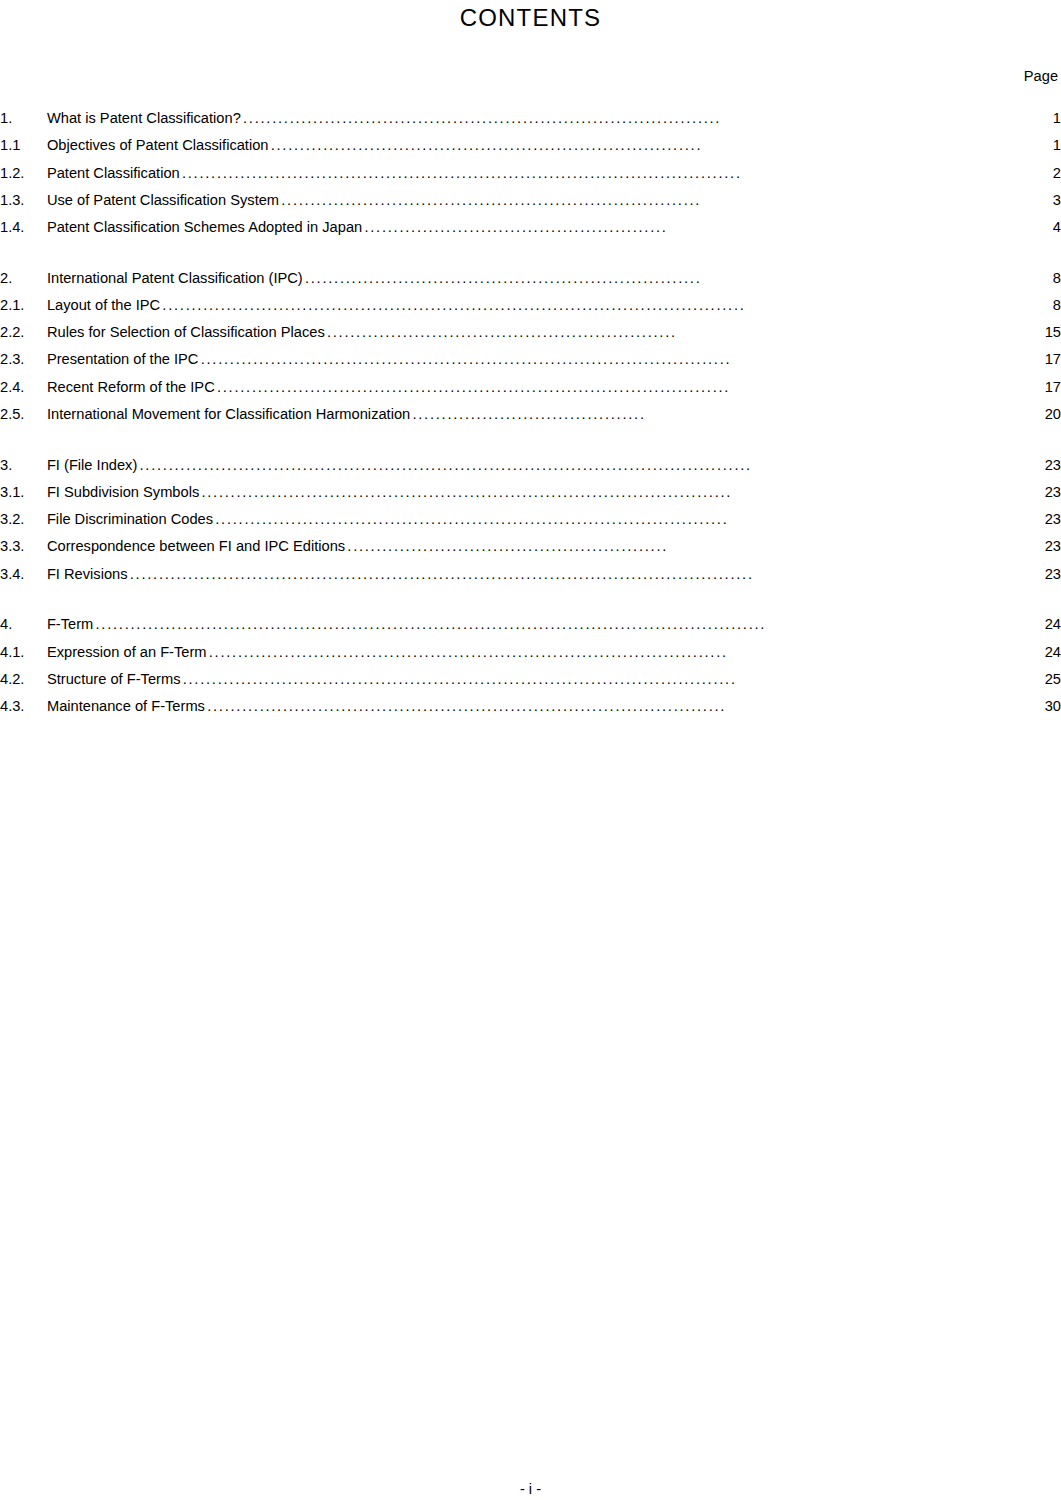CONTENTS
Page
| 1. | What is Patent Classification? .................................................................................. 1 |
| 1.1 | Objectives of Patent Classification .......................................................................... 1 |
| 1.2. | Patent Classification ................................................................................................ 2 |
| 1.3. | Use of Patent Classification System ........................................................................ 3 |
| 1.4. | Patent Classification Schemes Adopted in Japan .................................................... 4 |
| 2. | International Patent Classification (IPC) .................................................................... 8 |
| 2.1. | Layout of the IPC .................................................................................................... 8 |
| 2.2. | Rules for Selection of Classification Places ............................................................ 15 |
| 2.3. | Presentation of the IPC ........................................................................................... 17 |
| 2.4. | Recent Reform of the IPC ........................................................................................ 17 |
| 2.5. | International Movement for Classification Harmonization ........................................ 20 |
| 3. | FI (File Index) ......................................................................................................... 23 |
| 3.1. | FI Subdivision Symbols ........................................................................................... 23 |
| 3.2. | File Discrimination Codes ........................................................................................ 23 |
| 3.3. | Correspondence between FI and IPC Editions ....................................................... 23 |
| 3.4. | FI Revisions ........................................................................................................... 23 |
| 4. | F-Term ................................................................................................................... 24 |
| 4.1. | Expression of an F-Term ......................................................................................... 24 |
| 4.2. | Structure of F-Terms ............................................................................................... 25 |
| 4.3. | Maintenance of F-Terms ......................................................................................... 30 |
- i -